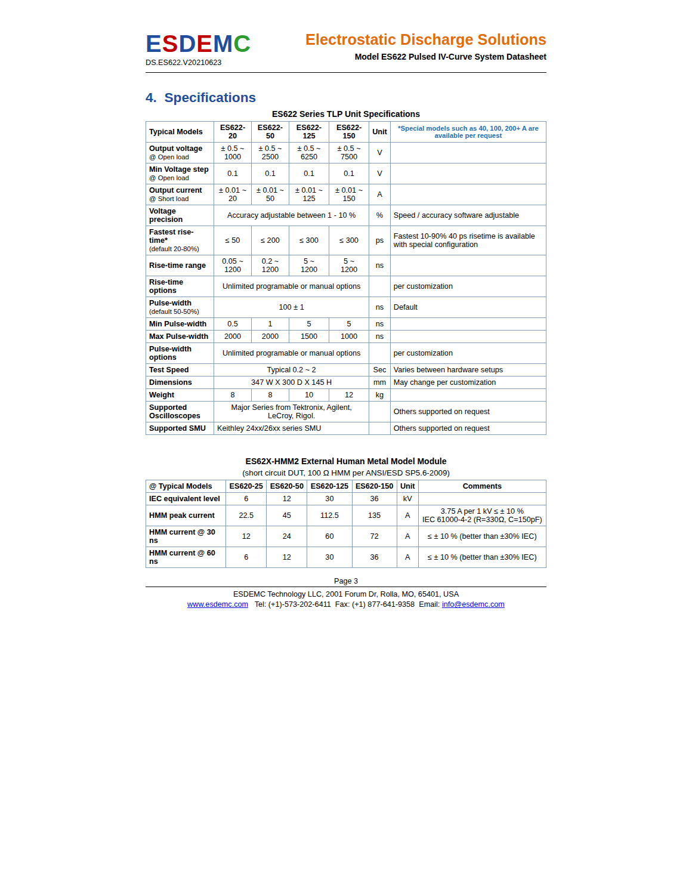ESDEMC
DS.ES622.V20210623
Electrostatic Discharge Solutions
Model ES622 Pulsed IV-Curve System Datasheet
4. Specifications
ES622 Series TLP Unit Specifications
| Typical Models | ES622-20 | ES622-50 | ES622-125 | ES622-150 | Unit | *Special models such as 40, 100, 200+ A are available per request |
| --- | --- | --- | --- | --- | --- | --- |
| Output voltage @ Open load | ± 0.5 ~ 1000 | ± 0.5 ~ 2500 | ± 0.5 ~ 6250 | ± 0.5 ~ 7500 | V | |
| Min Voltage step @ Open load | 0.1 | 0.1 | 0.1 | 0.1 | V | |
| Output current @ Short load | ± 0.01 ~ 20 | ± 0.01 ~ 50 | ± 0.01 ~ 125 | ± 0.01 ~ 150 | A | |
| Voltage precision | Accuracy adjustable between 1 - 10 % | % | Speed / accuracy software adjustable |
| Fastest rise-time* (default 20-80%) | ≤ 50 | ≤ 200 | ≤ 300 | ≤ 300 | ps | Fastest 10-90% 40 ps risetime is available with special configuration |
| Rise-time range | 0.05 ~ 1200 | 0.2 ~ 1200 | 5 ~ 1200 | 5 ~ 1200 | ns | |
| Rise-time options | Unlimited programable or manual options | | per customization |
| Pulse-width (default 50-50%) | 100 ± 1 | ns | Default |
| Min Pulse-width | 0.5 | 1 | 5 | 5 | ns | |
| Max Pulse-width | 2000 | 2000 | 1500 | 1000 | ns | |
| Pulse-width options | Unlimited programable or manual options | | per customization |
| Test Speed | Typical 0.2 ~ 2 | Sec | Varies between hardware setups |
| Dimensions | 347 W X 300 D X 145 H | mm | May change per customization |
| Weight | 8 | 8 | 10 | 12 | kg | |
| Supported Oscilloscopes | Major Series from Tektronix, Agilent, LeCroy, Rigol. | | Others supported on request |
| Supported SMU | Keithley 24xx/26xx series SMU | | Others supported on request |
ES62X-HMM2 External Human Metal Model Module
(short circuit DUT, 100 Ω HMM per ANSI/ESD SP5.6-2009)
| @ Typical Models | ES620-25 | ES620-50 | ES620-125 | ES620-150 | Unit | Comments |
| --- | --- | --- | --- | --- | --- | --- |
| IEC equivalent level | 6 | 12 | 30 | 36 | kV | |
| HMM peak current | 22.5 | 45 | 112.5 | 135 | A | 3.75 A per 1 kV ≤ ± 10 % IEC 61000-4-2 (R=330Ω, C=150pF) |
| HMM current @ 30 ns | 12 | 24 | 60 | 72 | A | ≤ ± 10 % (better than ±30% IEC) |
| HMM current @ 60 ns | 6 | 12 | 30 | 36 | A | ≤ ± 10 % (better than ±30% IEC) |
Page 3
ESDEMC Technology LLC, 2001 Forum Dr, Rolla, MO, 65401, USA
www.esdemc.com Tel: (+1)-573-202-6411 Fax: (+1) 877-641-9358 Email: info@esdemc.com